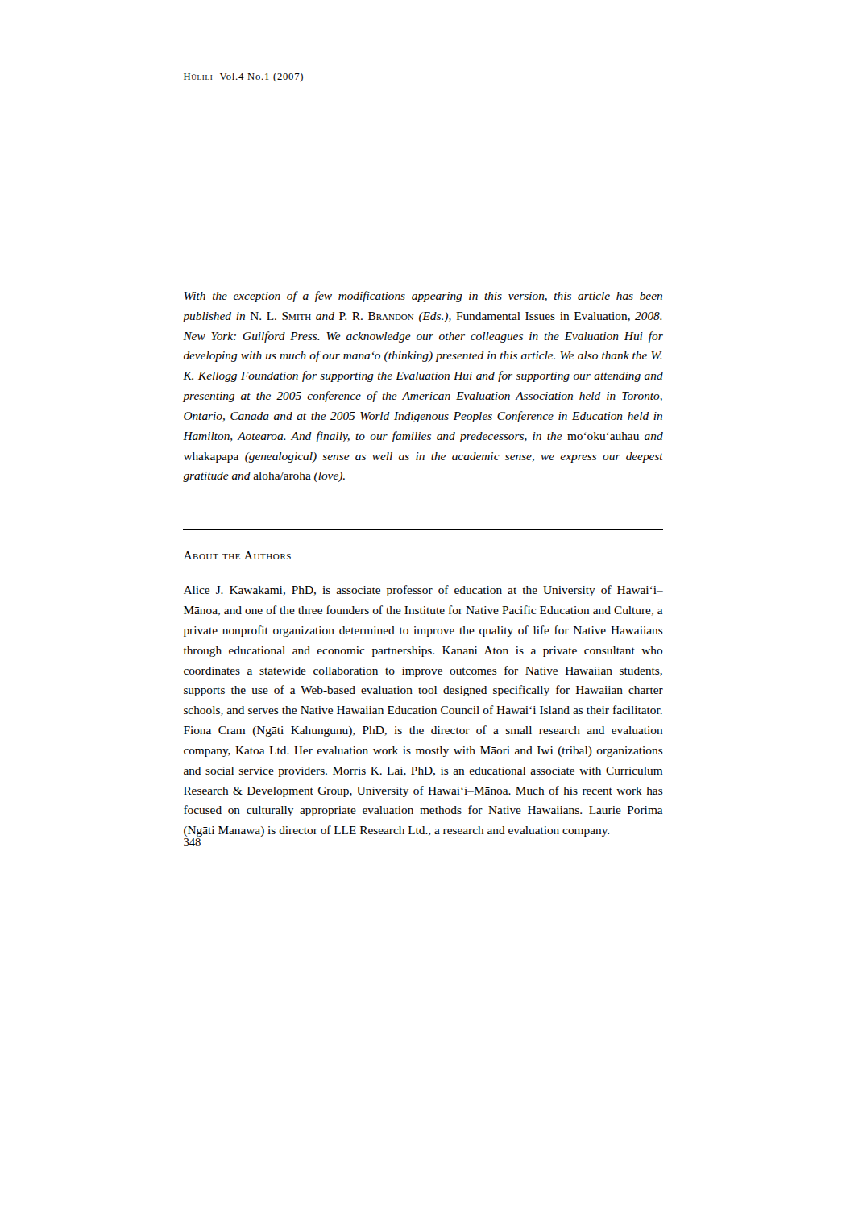Hūlili Vol.4 No.1 (2007)
With the exception of a few modifications appearing in this version, this article has been published in N. L. Smith and P. R. Brandon (Eds.), Fundamental Issues in Evaluation, 2008. New York: Guilford Press. We acknowledge our other colleagues in the Evaluation Hui for developing with us much of our manaʻo (thinking) presented in this article. We also thank the W. K. Kellogg Foundation for supporting the Evaluation Hui and for supporting our attending and presenting at the 2005 conference of the American Evaluation Association held in Toronto, Ontario, Canada and at the 2005 World Indigenous Peoples Conference in Education held in Hamilton, Aotearoa. And finally, to our families and predecessors, in the moʻokuʻauhau and whakapapa (genealogical) sense as well as in the academic sense, we express our deepest gratitude and aloha/aroha (love).
About the Authors
Alice J. Kawakami, PhD, is associate professor of education at the University of Hawaiʻi–Mānoa, and one of the three founders of the Institute for Native Pacific Education and Culture, a private nonprofit organization determined to improve the quality of life for Native Hawaiians through educational and economic partnerships. Kanani Aton is a private consultant who coordinates a statewide collaboration to improve outcomes for Native Hawaiian students, supports the use of a Web-based evaluation tool designed specifically for Hawaiian charter schools, and serves the Native Hawaiian Education Council of Hawaiʻi Island as their facilitator. Fiona Cram (Ngāti Kahungunu), PhD, is the director of a small research and evaluation company, Katoa Ltd. Her evaluation work is mostly with Māori and Iwi (tribal) organizations and social service providers. Morris K. Lai, PhD, is an educational associate with Curriculum Research & Development Group, University of Hawaiʻi–Mānoa. Much of his recent work has focused on culturally appropriate evaluation methods for Native Hawaiians. Laurie Porima (Ngāti Manawa) is director of LLE Research Ltd., a research and evaluation company.
348